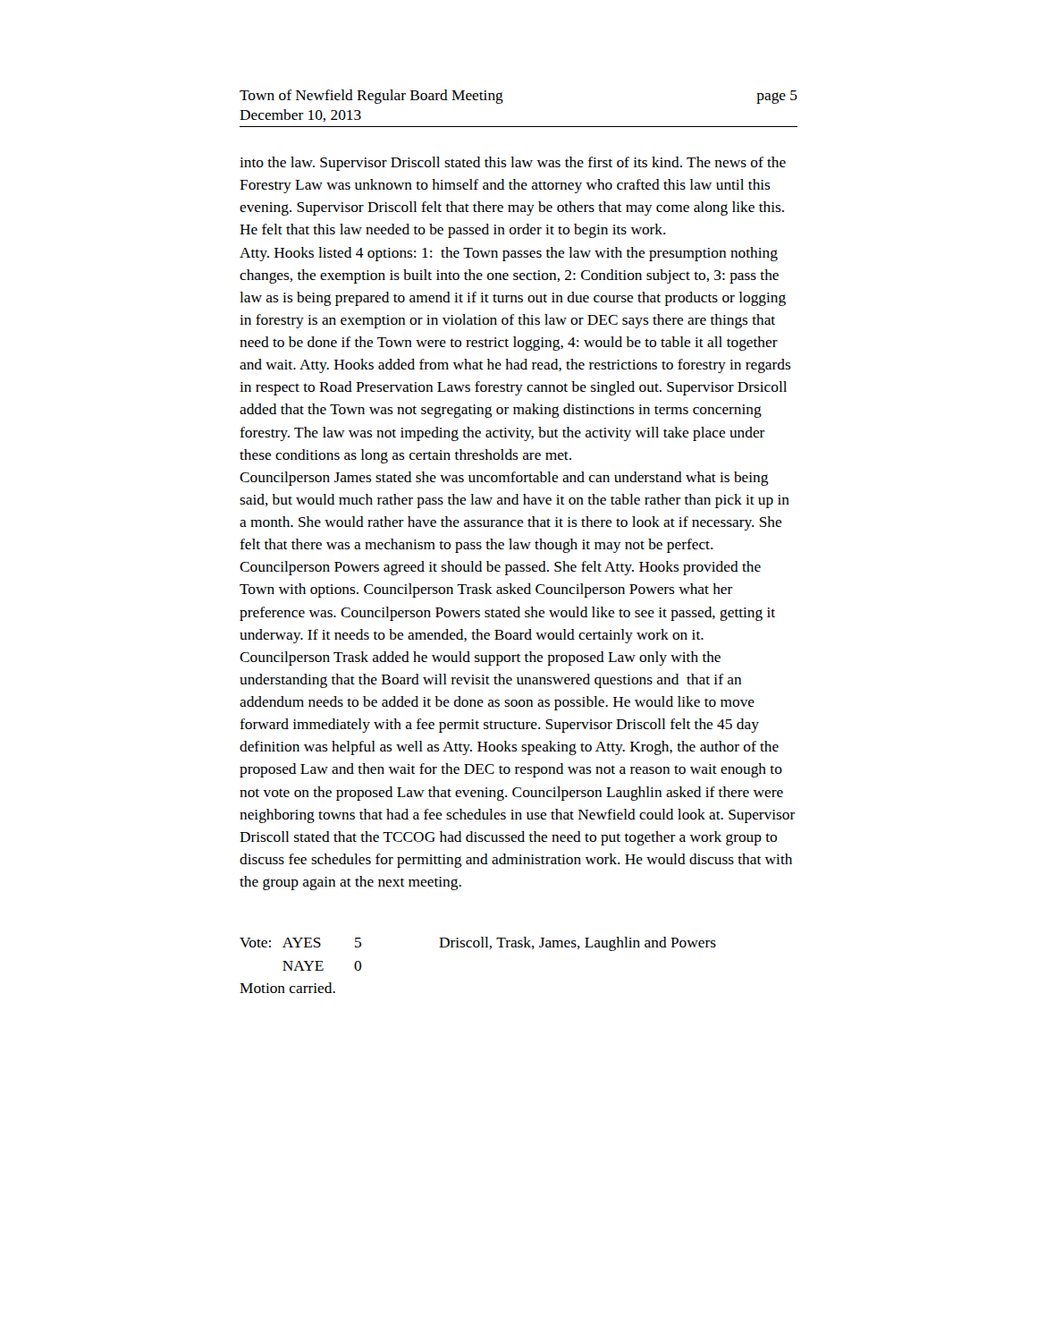Town of Newfield Regular Board Meeting
page 5
December 10, 2013
into the law. Supervisor Driscoll stated this law was the first of its kind. The news of the Forestry Law was unknown to himself and the attorney who crafted this law until this evening. Supervisor Driscoll felt that there may be others that may come along like this. He felt that this law needed to be passed in order it to begin its work.
Atty. Hooks listed 4 options: 1: the Town passes the law with the presumption nothing changes, the exemption is built into the one section, 2: Condition subject to, 3: pass the law as is being prepared to amend it if it turns out in due course that products or logging in forestry is an exemption or in violation of this law or DEC says there are things that need to be done if the Town were to restrict logging, 4: would be to table it all together and wait. Atty. Hooks added from what he had read, the restrictions to forestry in regards in respect to Road Preservation Laws forestry cannot be singled out. Supervisor Drsicoll added that the Town was not segregating or making distinctions in terms concerning forestry. The law was not impeding the activity, but the activity will take place under these conditions as long as certain thresholds are met.
Councilperson James stated she was uncomfortable and can understand what is being said, but would much rather pass the law and have it on the table rather than pick it up in a month. She would rather have the assurance that it is there to look at if necessary. She felt that there was a mechanism to pass the law though it may not be perfect.
Councilperson Powers agreed it should be passed. She felt Atty. Hooks provided the Town with options. Councilperson Trask asked Councilperson Powers what her preference was. Councilperson Powers stated she would like to see it passed, getting it underway. If it needs to be amended, the Board would certainly work on it. Councilperson Trask added he would support the proposed Law only with the understanding that the Board will revisit the unanswered questions and that if an addendum needs to be added it be done as soon as possible. He would like to move forward immediately with a fee permit structure. Supervisor Driscoll felt the 45 day definition was helpful as well as Atty. Hooks speaking to Atty. Krogh, the author of the proposed Law and then wait for the DEC to respond was not a reason to wait enough to not vote on the proposed Law that evening. Councilperson Laughlin asked if there were neighboring towns that had a fee schedules in use that Newfield could look at. Supervisor Driscoll stated that the TCCOG had discussed the need to put together a work group to discuss fee schedules for permitting and administration work. He would discuss that with the group again at the next meeting.
| Vote: | AYES | 5 | Driscoll, Trask, James, Laughlin and Powers |
| | NAYE | 0 | |
Motion carried.